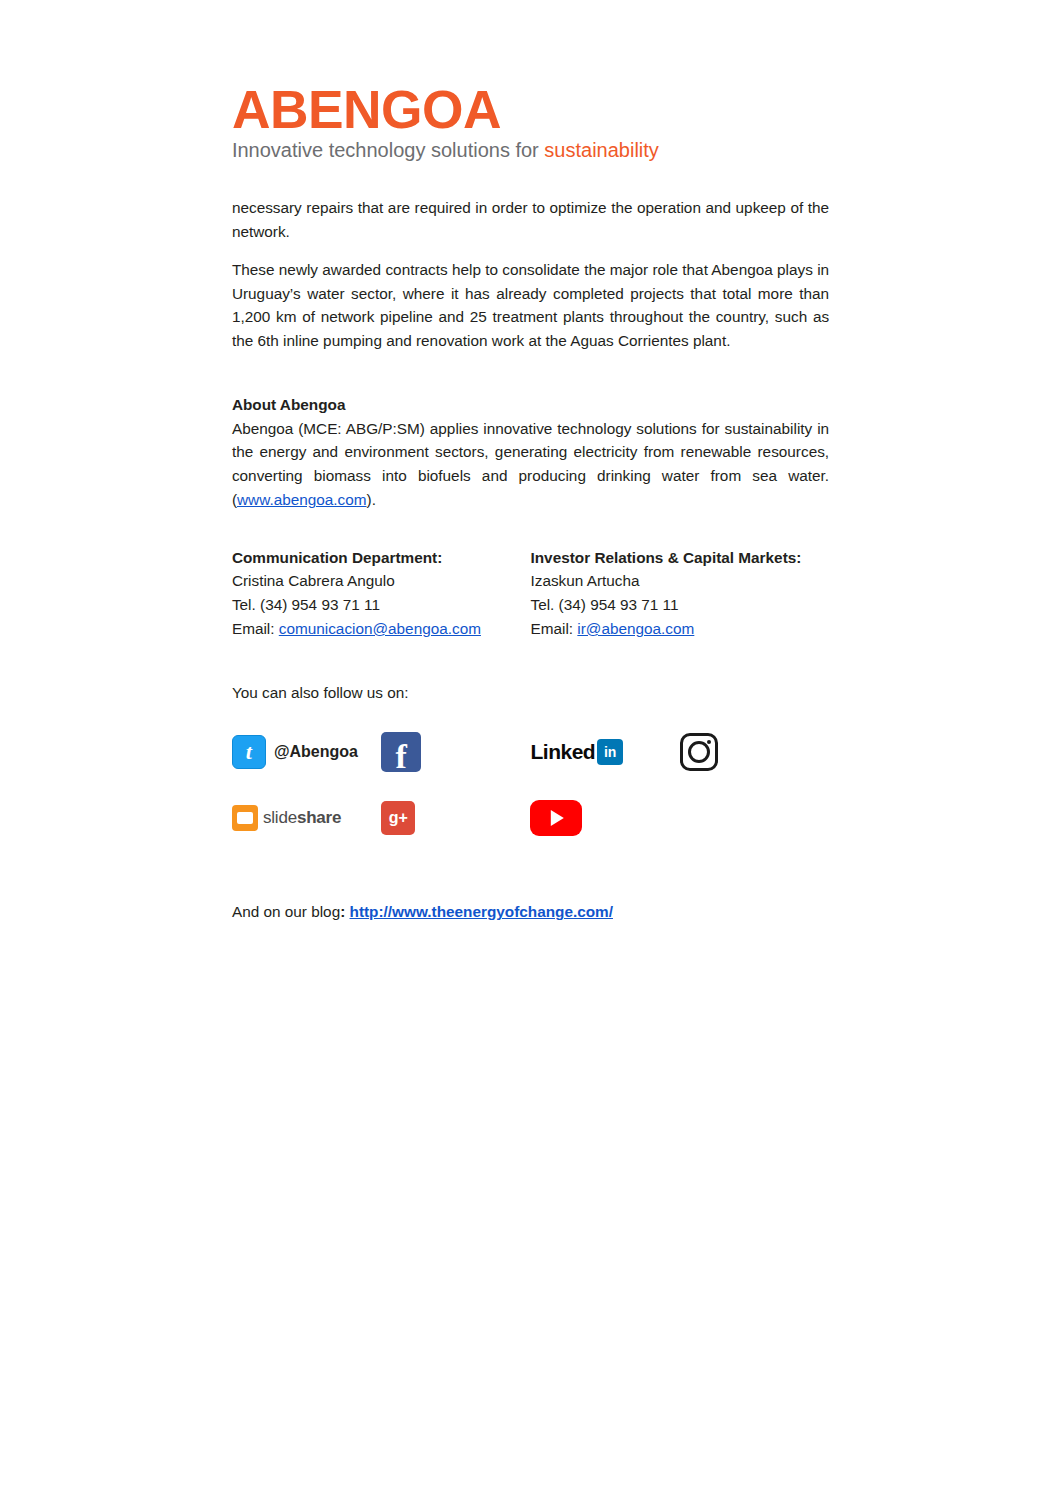ABENGOA
Innovative technology solutions for sustainability
necessary repairs that are required in order to optimize the operation and upkeep of the network.
These newly awarded contracts help to consolidate the major role that Abengoa plays in Uruguay’s water sector, where it has already completed projects that total more than 1,200 km of network pipeline and 25 treatment plants throughout the country, such as the 6th inline pumping and renovation work at the Aguas Corrientes plant.
About Abengoa
Abengoa (MCE: ABG/P:SM) applies innovative technology solutions for sustainability in the energy and environment sectors, generating electricity from renewable resources, converting biomass into biofuels and producing drinking water from sea water. (www.abengoa.com).
| Communication Department: | Investor Relations & Capital Markets: |
| Cristina Cabrera Angulo | Izaskun Artucha |
| Tel. (34) 954 93 71 11 | Tel. (34) 954 93 71 11 |
| Email: comunicacion@abengoa.com | Email: ir@abengoa.com |
You can also follow us on:
| @Abengoa | | Linked | |
| slide share | | | |
And on our blog: http://www.theenergyofchange.com/